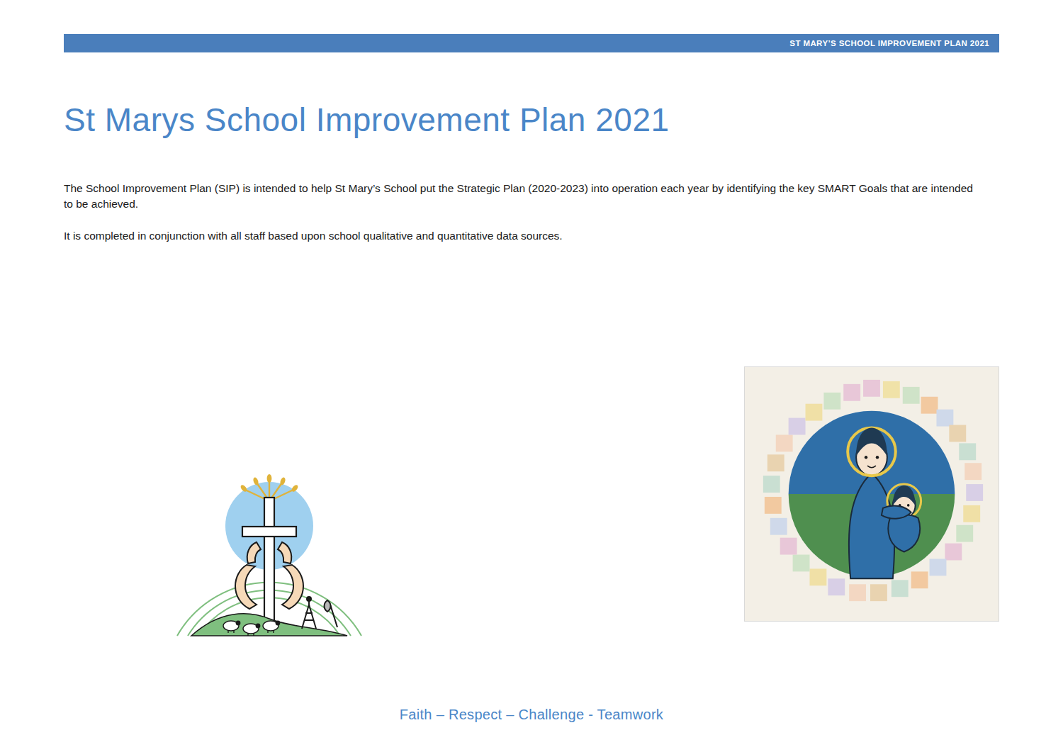ST MARY’S SCHOOL IMPROVEMENT PLAN 2021
St Marys School Improvement Plan 2021
The School Improvement Plan (SIP) is intended to help St Mary’s School put the Strategic Plan (2020-2023) into operation each year by identifying the key SMART Goals that are intended to be achieved.
It is completed in conjunction with all staff based upon school qualitative and quantitative data sources.
Faith – Respect – Challenge - Teamwork